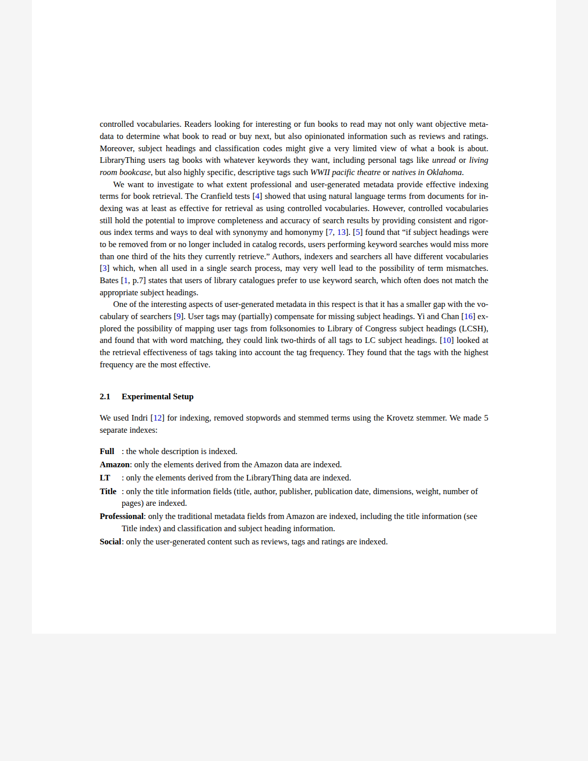controlled vocabularies. Readers looking for interesting or fun books to read may not only want objective metadata to determine what book to read or buy next, but also opinionated information such as reviews and ratings. Moreover, subject headings and classification codes might give a very limited view of what a book is about. LibraryThing users tag books with whatever keywords they want, including personal tags like unread or living room bookcase, but also highly specific, descriptive tags such WWII pacific theatre or natives in Oklahoma.
We want to investigate to what extent professional and user-generated metadata provide effective indexing terms for book retrieval. The Cranfield tests [4] showed that using natural language terms from documents for indexing was at least as effective for retrieval as using controlled vocabularies. However, controlled vocabularies still hold the potential to improve completeness and accuracy of search results by providing consistent and rigorous index terms and ways to deal with synonymy and homonymy [7, 13]. [5] found that “if subject headings were to be removed from or no longer included in catalog records, users performing keyword searches would miss more than one third of the hits they currently retrieve.” Authors, indexers and searchers all have different vocabularies [3] which, when all used in a single search process, may very well lead to the possibility of term mismatches. Bates [1, p.7] states that users of library catalogues prefer to use keyword search, which often does not match the appropriate subject headings.
One of the interesting aspects of user-generated metadata in this respect is that it has a smaller gap with the vocabulary of searchers [9]. User tags may (partially) compensate for missing subject headings. Yi and Chan [16] explored the possibility of mapping user tags from folksonomies to Library of Congress subject headings (LCSH), and found that with word matching, they could link two-thirds of all tags to LC subject headings. [10] looked at the retrieval effectiveness of tags taking into account the tag frequency. They found that the tags with the highest frequency are the most effective.
2.1 Experimental Setup
We used Indri [12] for indexing, removed stopwords and stemmed terms using the Krovetz stemmer. We made 5 separate indexes:
Full
: the whole description is indexed.
Amazon
: only the elements derived from the Amazon data are indexed.
LT
: only the elements derived from the LibraryThing data are indexed.
Title
: only the title information fields (title, author, publisher, publication date, dimensions, weight, number of pages) are indexed.
Professional
: only the traditional metadata fields from Amazon are indexed, including the title information (see Title index) and classification and subject heading information.
Social
: only the user-generated content such as reviews, tags and ratings are indexed.